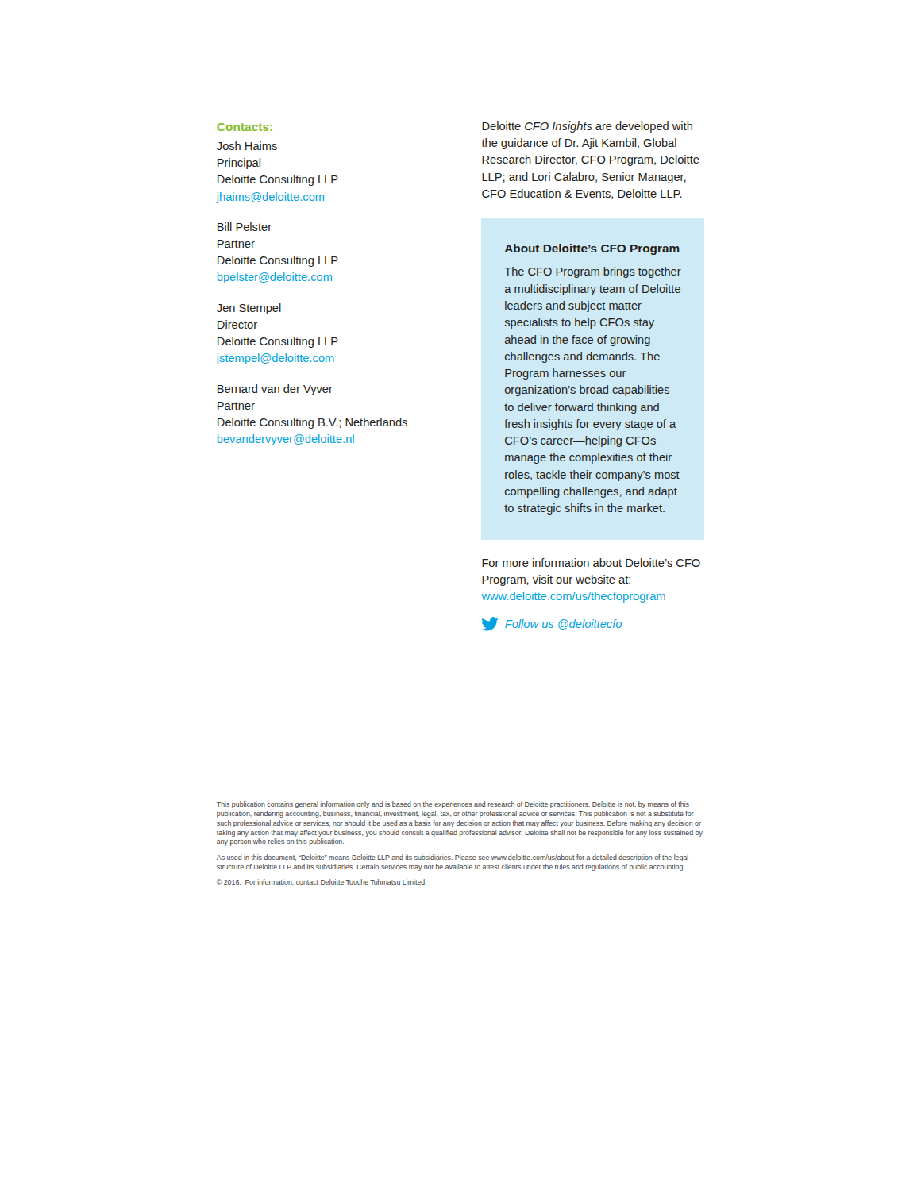Contacts:
Josh Haims
Principal
Deloitte Consulting LLP
jhaims@deloitte.com
Bill Pelster
Partner
Deloitte Consulting LLP
bpelster@deloitte.com
Jen Stempel
Director
Deloitte Consulting LLP
jstempel@deloitte.com
Bernard van der Vyver
Partner
Deloitte Consulting B.V.; Netherlands
bevandervyver@deloitte.nl
Deloitte CFO Insights are developed with the guidance of Dr. Ajit Kambil, Global Research Director, CFO Program, Deloitte LLP; and Lori Calabro, Senior Manager, CFO Education & Events, Deloitte LLP.
About Deloitte’s CFO Program
The CFO Program brings together a multidisciplinary team of Deloitte leaders and subject matter specialists to help CFOs stay ahead in the face of growing challenges and demands. The Program harnesses our organization’s broad capabilities to deliver forward thinking and fresh insights for every stage of a CFO’s career—helping CFOs manage the complexities of their roles, tackle their company’s most compelling challenges, and adapt to strategic shifts in the market.
For more information about Deloitte’s CFO Program, visit our website at: www.deloitte.com/us/thecfoprogram
Follow us @deloittecfo
This publication contains general information only and is based on the experiences and research of Deloitte practitioners. Deloitte is not, by means of this publication, rendering accounting, business, financial, investment, legal, tax, or other professional advice or services. This publication is not a substitute for such professional advice or services, nor should it be used as a basis for any decision or action that may affect your business. Before making any decision or taking any action that may affect your business, you should consult a qualified professional advisor. Deloitte shall not be responsible for any loss sustained by any person who relies on this publication.
As used in this document, “Deloitte” means Deloitte LLP and its subsidiaries. Please see www.deloitte.com/us/about for a detailed description of the legal structure of Deloitte LLP and its subsidiaries. Certain services may not be available to attest clients under the rules and regulations of public accounting.
© 2016. For information, contact Deloitte Touche Tohmatsu Limited.